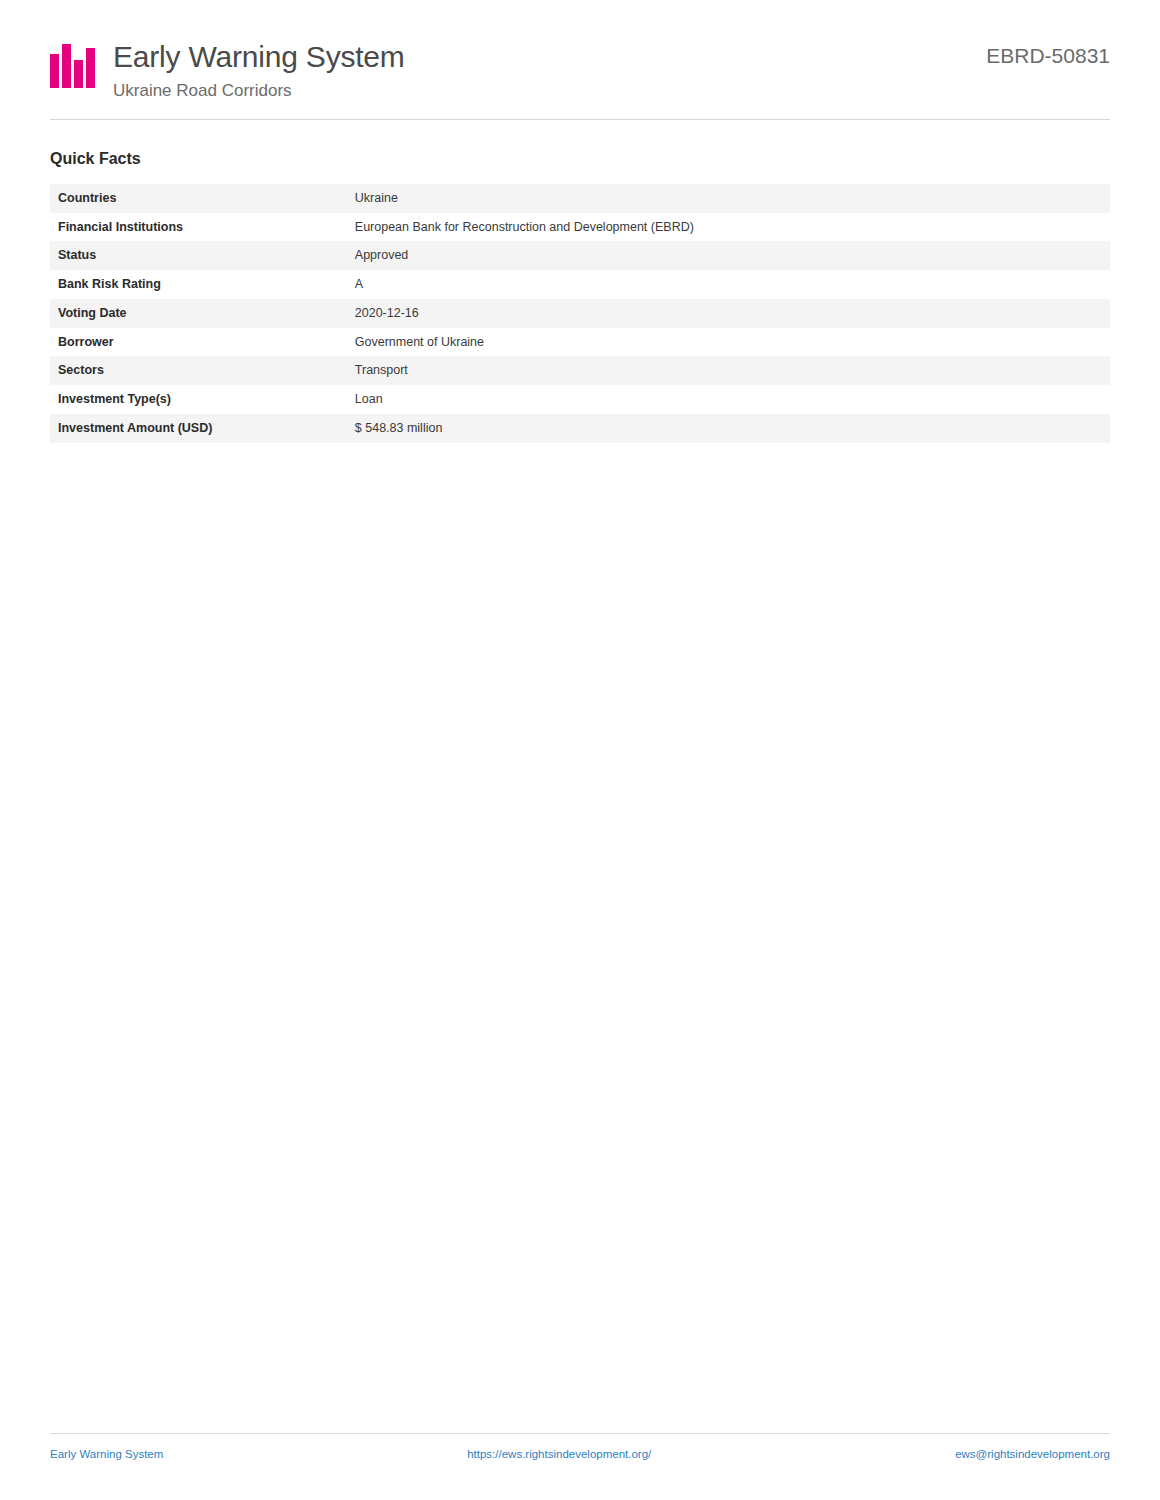Early Warning System
Ukraine Road Corridors
EBRD-50831
Quick Facts
| Countries | Ukraine |
| Financial Institutions | European Bank for Reconstruction and Development (EBRD) |
| Status | Approved |
| Bank Risk Rating | A |
| Voting Date | 2020-12-16 |
| Borrower | Government of Ukraine |
| Sectors | Transport |
| Investment Type(s) | Loan |
| Investment Amount (USD) | $ 548.83 million |
Early Warning System
https://ews.rightsindevelopment.org/
ews@rightsindevelopment.org